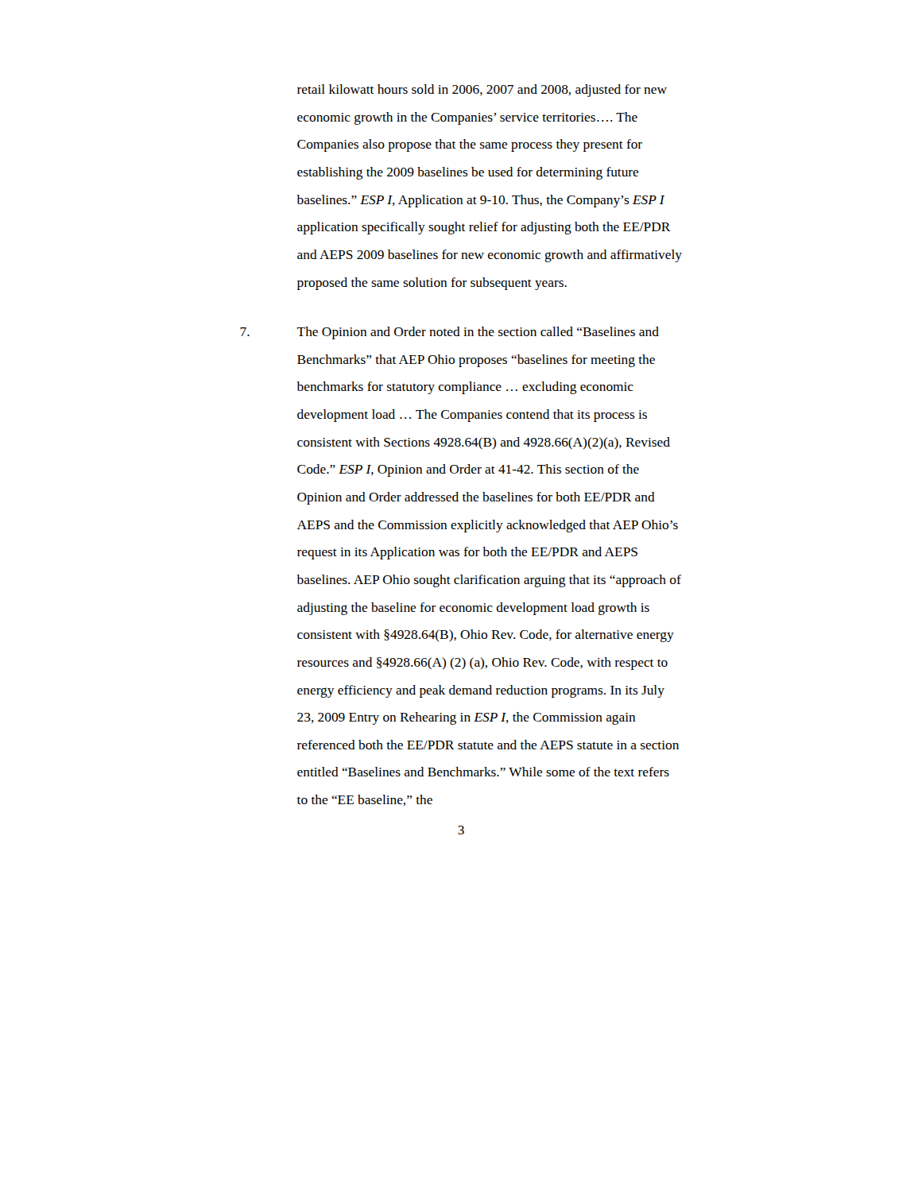retail kilowatt hours sold in 2006, 2007 and 2008, adjusted for new economic growth in the Companies’ service territories…. The Companies also propose that the same process they present for establishing the 2009 baselines be used for determining future baselines.” ESP I, Application at 9-10. Thus, the Company’s ESP I application specifically sought relief for adjusting both the EE/PDR and AEPS 2009 baselines for new economic growth and affirmatively proposed the same solution for subsequent years.
7.
The Opinion and Order noted in the section called “Baselines and Benchmarks” that AEP Ohio proposes “baselines for meeting the benchmarks for statutory compliance … excluding economic development load … The Companies contend that its process is consistent with Sections 4928.64(B) and 4928.66(A)(2)(a), Revised Code.” ESP I, Opinion and Order at 41-42. This section of the Opinion and Order addressed the baselines for both EE/PDR and AEPS and the Commission explicitly acknowledged that AEP Ohio’s request in its Application was for both the EE/PDR and AEPS baselines. AEP Ohio sought clarification arguing that its “approach of adjusting the baseline for economic development load growth is consistent with §4928.64(B), Ohio Rev. Code, for alternative energy resources and §4928.66(A) (2) (a), Ohio Rev. Code, with respect to energy efficiency and peak demand reduction programs. In its July 23, 2009 Entry on Rehearing in ESP I, the Commission again referenced both the EE/PDR statute and the AEPS statute in a section entitled “Baselines and Benchmarks.” While some of the text refers to the “EE baseline,” the
3